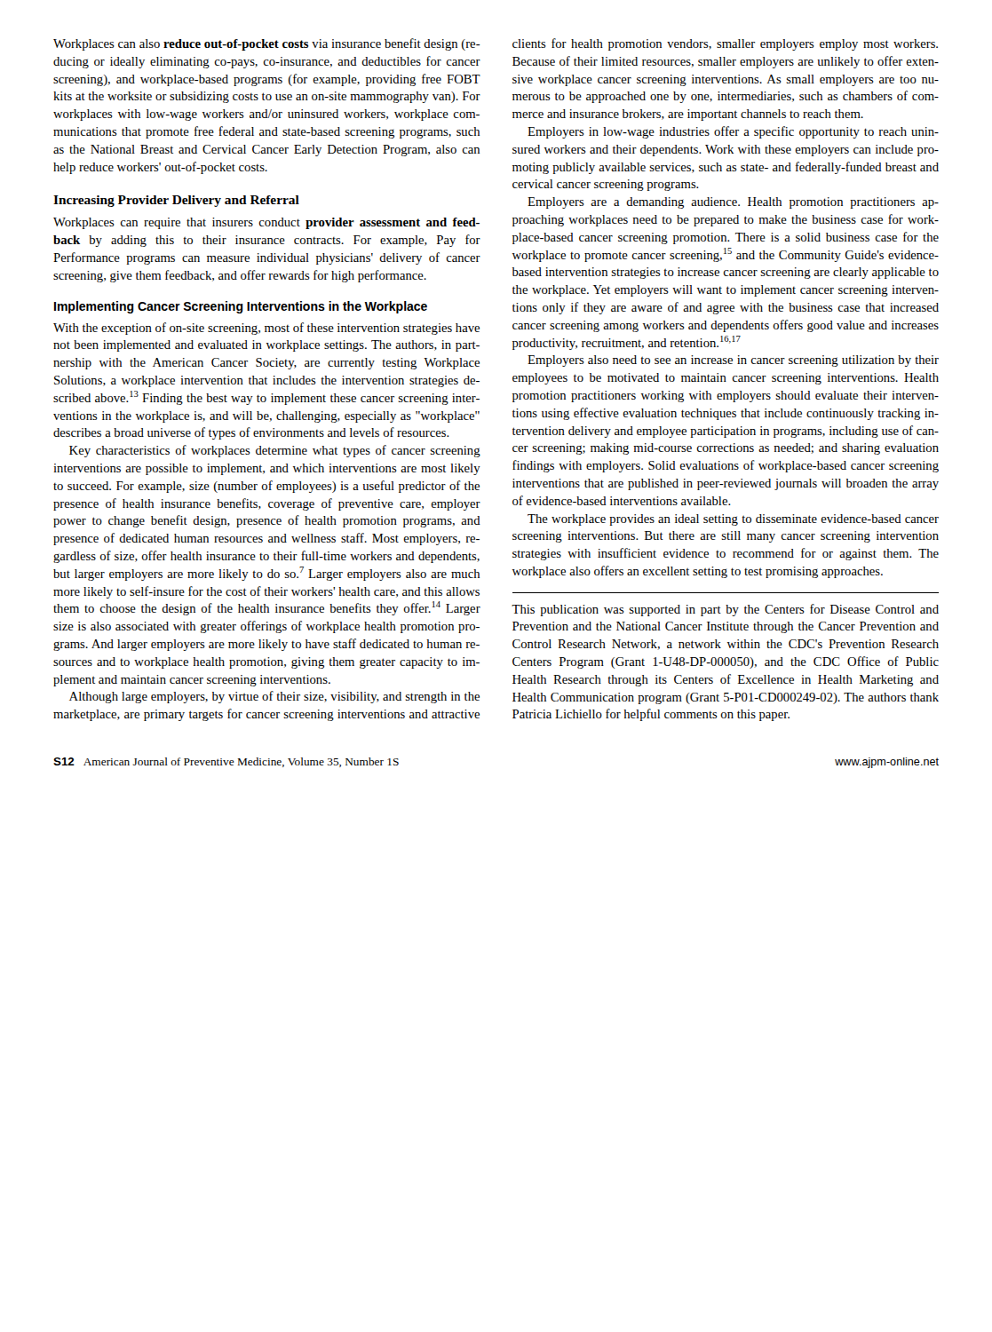Workplaces can also reduce out-of-pocket costs via insurance benefit design (reducing or ideally eliminating co-pays, co-insurance, and deductibles for cancer screening), and workplace-based programs (for example, providing free FOBT kits at the worksite or subsidizing costs to use an on-site mammography van). For workplaces with low-wage workers and/or uninsured workers, workplace communications that promote free federal and state-based screening programs, such as the National Breast and Cervical Cancer Early Detection Program, also can help reduce workers' out-of-pocket costs.
Increasing Provider Delivery and Referral
Workplaces can require that insurers conduct provider assessment and feedback by adding this to their insurance contracts. For example, Pay for Performance programs can measure individual physicians' delivery of cancer screening, give them feedback, and offer rewards for high performance.
Implementing Cancer Screening Interventions in the Workplace
With the exception of on-site screening, most of these intervention strategies have not been implemented and evaluated in workplace settings. The authors, in partnership with the American Cancer Society, are currently testing Workplace Solutions, a workplace intervention that includes the intervention strategies described above.13 Finding the best way to implement these cancer screening interventions in the workplace is, and will be, challenging, especially as "workplace" describes a broad universe of types of environments and levels of resources.
Key characteristics of workplaces determine what types of cancer screening interventions are possible to implement, and which interventions are most likely to succeed. For example, size (number of employees) is a useful predictor of the presence of health insurance benefits, coverage of preventive care, employer power to change benefit design, presence of health promotion programs, and presence of dedicated human resources and wellness staff. Most employers, regardless of size, offer health insurance to their full-time workers and dependents, but larger employers are more likely to do so.7 Larger employers also are much more likely to self-insure for the cost of their workers' health care, and this allows them to choose the design of the health insurance benefits they offer.14 Larger size is also associated with greater offerings of workplace health promotion programs. And larger employers are more likely to have staff dedicated to human resources and to workplace health promotion, giving them greater capacity to implement and maintain cancer screening interventions.
Although large employers, by virtue of their size, visibility, and strength in the marketplace, are primary targets for cancer screening interventions and attractive clients for health promotion vendors, smaller employers employ most workers. Because of their limited resources, smaller employers are unlikely to offer extensive workplace cancer screening interventions. As small employers are too numerous to be approached one by one, intermediaries, such as chambers of commerce and insurance brokers, are important channels to reach them.
Employers in low-wage industries offer a specific opportunity to reach uninsured workers and their dependents. Work with these employers can include promoting publicly available services, such as state- and federally-funded breast and cervical cancer screening programs.
Employers are a demanding audience. Health promotion practitioners approaching workplaces need to be prepared to make the business case for workplace-based cancer screening promotion. There is a solid business case for the workplace to promote cancer screening,15 and the Community Guide's evidence-based intervention strategies to increase cancer screening are clearly applicable to the workplace. Yet employers will want to implement cancer screening interventions only if they are aware of and agree with the business case that increased cancer screening among workers and dependents offers good value and increases productivity, recruitment, and retention.16,17
Employers also need to see an increase in cancer screening utilization by their employees to be motivated to maintain cancer screening interventions. Health promotion practitioners working with employers should evaluate their interventions using effective evaluation techniques that include continuously tracking intervention delivery and employee participation in programs, including use of cancer screening; making mid-course corrections as needed; and sharing evaluation findings with employers. Solid evaluations of workplace-based cancer screening interventions that are published in peer-reviewed journals will broaden the array of evidence-based interventions available.
The workplace provides an ideal setting to disseminate evidence-based cancer screening interventions. But there are still many cancer screening intervention strategies with insufficient evidence to recommend for or against them. The workplace also offers an excellent setting to test promising approaches.
This publication was supported in part by the Centers for Disease Control and Prevention and the National Cancer Institute through the Cancer Prevention and Control Research Network, a network within the CDC's Prevention Research Centers Program (Grant 1-U48-DP-000050), and the CDC Office of Public Health Research through its Centers of Excellence in Health Marketing and Health Communication program (Grant 5-P01-CD000249-02). The authors thank Patricia Lichiello for helpful comments on this paper.
S12 American Journal of Preventive Medicine, Volume 35, Number 1S
www.ajpm-online.net